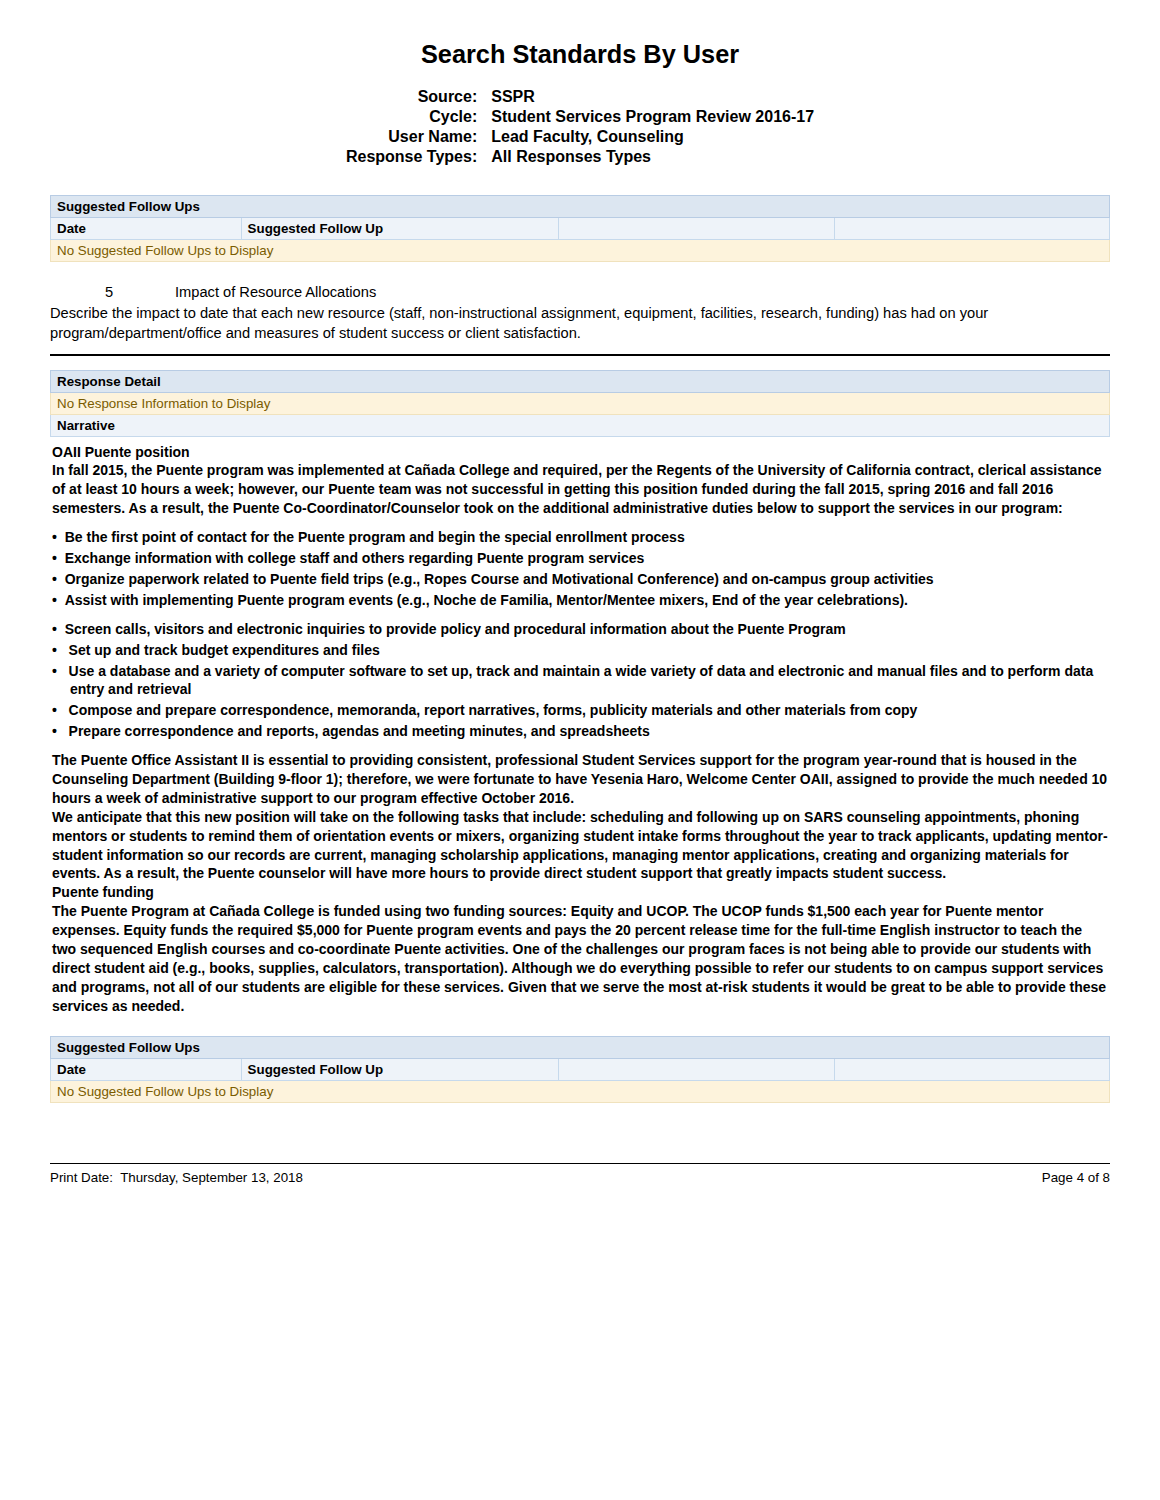Search Standards By User
| Source: | SSPR |
| Cycle: | Student Services Program Review 2016-17 |
| User Name: | Lead Faculty, Counseling |
| Response Types: | All Responses Types |
| Suggested Follow Ups |
| Date | Suggested Follow Up | | |
| No Suggested Follow Ups to Display |
5 Impact of Resource Allocations
Describe the impact to date that each new resource (staff, non-instructional assignment, equipment, facilities, research, funding) has had on your program/department/office and measures of student success or client satisfaction.
| Response Detail |
| No Response Information to Display |
| Narrative |
OAII Puente position
In fall 2015, the Puente program was implemented at Cañada College and required, per the Regents of the University of California contract, clerical assistance of at least 10 hours a week; however, our Puente team was not successful in getting this position funded during the fall 2015, spring 2016 and fall 2016 semesters. As a result, the Puente Co-Coordinator/Counselor took on the additional administrative duties below to support the services in our program:
Be the first point of contact for the Puente program and begin the special enrollment process
Exchange information with college staff and others regarding Puente program services
Organize paperwork related to Puente field trips (e.g., Ropes Course and Motivational Conference) and on-campus group activities
Assist with implementing Puente program events (e.g., Noche de Familia, Mentor/Mentee mixers, End of the year celebrations).
Screen calls, visitors and electronic inquiries to provide policy and procedural information about the Puente Program
Set up and track budget expenditures and files
Use a database and a variety of computer software to set up, track and maintain a wide variety of data and electronic and manual files and to perform data entry and retrieval
Compose and prepare correspondence, memoranda, report narratives, forms, publicity materials and other materials from copy
Prepare correspondence and reports, agendas and meeting minutes, and spreadsheets
The Puente Office Assistant II is essential to providing consistent, professional Student Services support for the program year-round that is housed in the Counseling Department (Building 9-floor 1); therefore, we were fortunate to have Yesenia Haro, Welcome Center OAII, assigned to provide the much needed 10 hours a week of administrative support to our program effective October 2016.
We anticipate that this new position will take on the following tasks that include: scheduling and following up on SARS counseling appointments, phoning mentors or students to remind them of orientation events or mixers, organizing student intake forms throughout the year to track applicants, updating mentor-student information so our records are current, managing scholarship applications, managing mentor applications, creating and organizing materials for events. As a result, the Puente counselor will have more hours to provide direct student support that greatly impacts student success.
Puente funding
The Puente Program at Cañada College is funded using two funding sources: Equity and UCOP. The UCOP funds $1,500 each year for Puente mentor expenses. Equity funds the required $5,000 for Puente program events and pays the 20 percent release time for the full-time English instructor to teach the two sequenced English courses and co-coordinate Puente activities. One of the challenges our program faces is not being able to provide our students with direct student aid (e.g., books, supplies, calculators, transportation). Although we do everything possible to refer our students to on campus support services and programs, not all of our students are eligible for these services. Given that we serve the most at-risk students it would be great to be able to provide these services as needed.
| Suggested Follow Ups |
| Date | Suggested Follow Up | | |
| No Suggested Follow Ups to Display |
Print Date: Thursday, September 13, 2018
Page 4 of 8